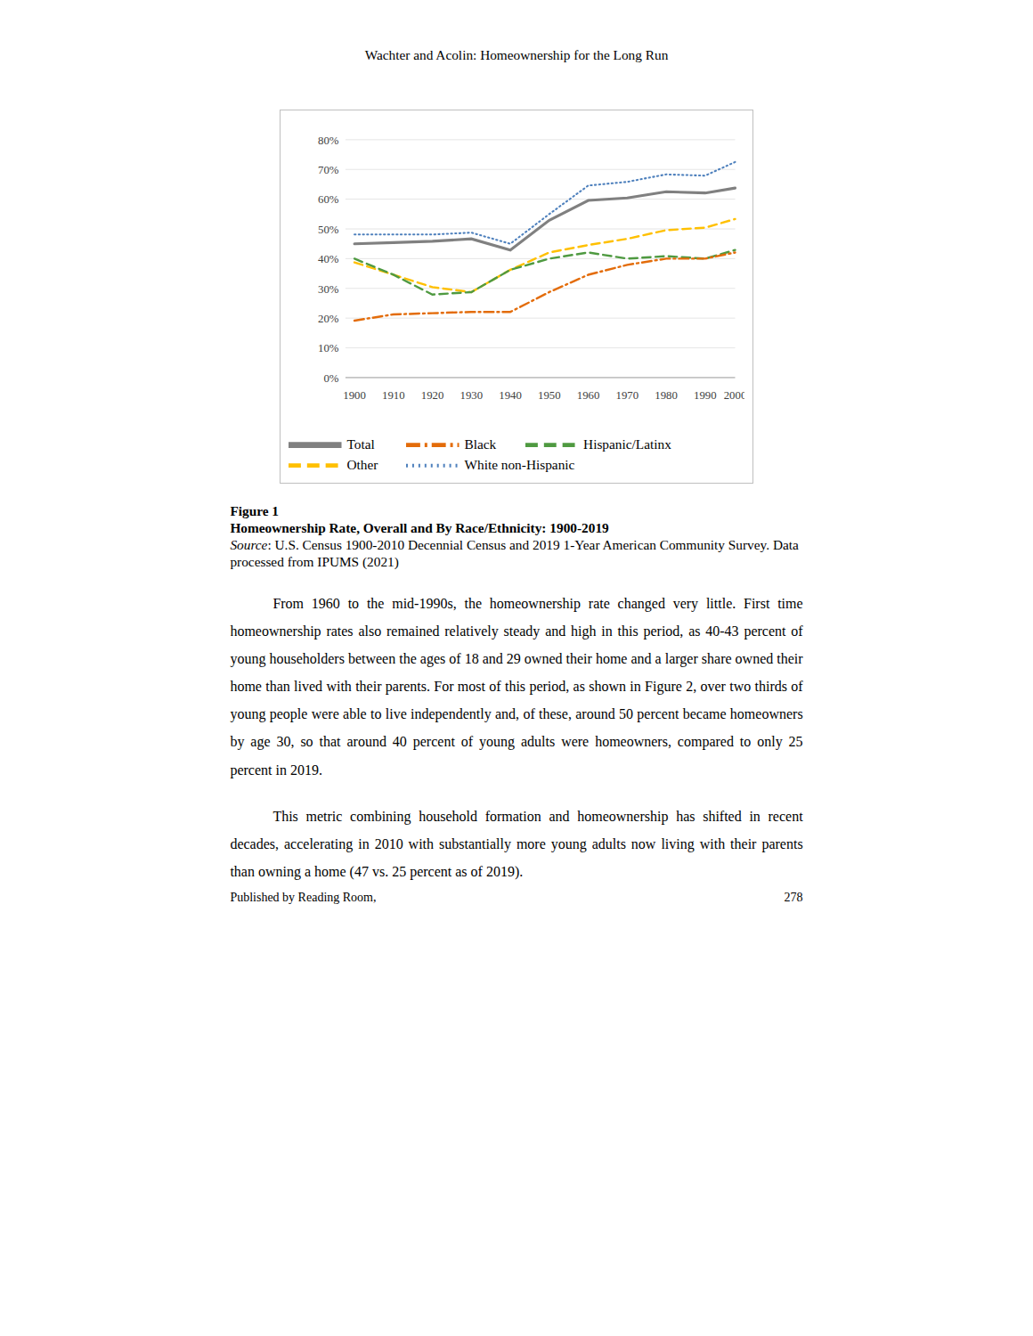Wachter and Acolin: Homeownership for the Long Run
80% 70% 60% 50% 40% 30% 20% 10% 0% 1900 1910 1920 1930 1940 1950 1960 1970 1980 1990 2000
| | Total | | Black | | Hispanic/Latinx |
| | Other | | White non-Hispanic |
Figure 1
Homeownership Rate, Overall and By Race/Ethnicity: 1900-2019
Source: U.S. Census 1900-2010 Decennial Census and 2019 1-Year American Community Survey. Data processed from IPUMS (2021)
From 1960 to the mid-1990s, the homeownership rate changed very little. First time homeownership rates also remained relatively steady and high in this period, as 40-43 percent of young householders between the ages of 18 and 29 owned their home and a larger share owned their home than lived with their parents. For most of this period, as shown in Figure 2, over two thirds of young people were able to live independently and, of these, around 50 percent became homeowners by age 30, so that around 40 percent of young adults were homeowners, compared to only 25 percent in 2019.
This metric combining household formation and homeownership has shifted in recent decades, accelerating in 2010 with substantially more young adults now living with their parents than owning a home (47 vs. 25 percent as of 2019).
Published by Reading Room,
278